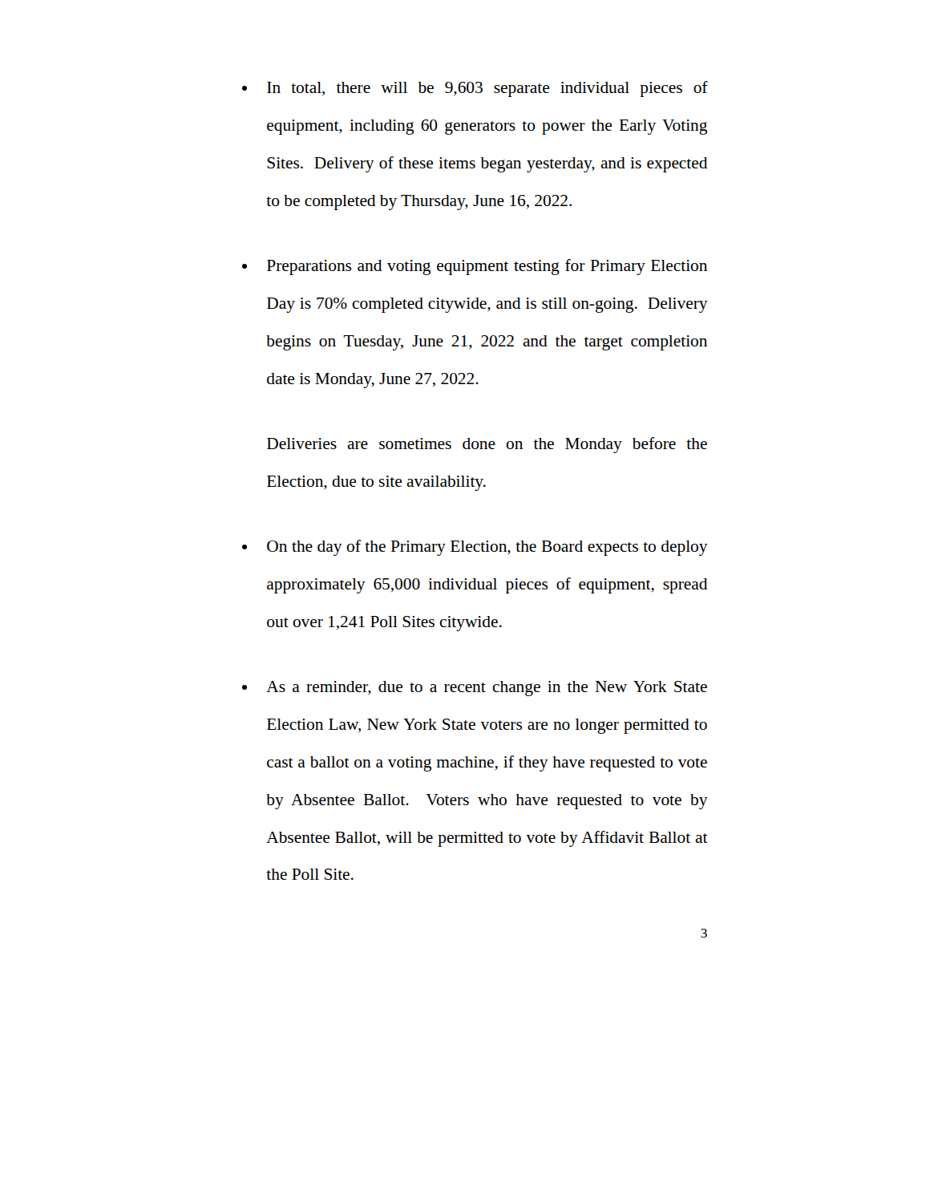In total, there will be 9,603 separate individual pieces of equipment, including 60 generators to power the Early Voting Sites. Delivery of these items began yesterday, and is expected to be completed by Thursday, June 16, 2022.
Preparations and voting equipment testing for Primary Election Day is 70% completed citywide, and is still on-going. Delivery begins on Tuesday, June 21, 2022 and the target completion date is Monday, June 27, 2022.
Deliveries are sometimes done on the Monday before the Election, due to site availability.
On the day of the Primary Election, the Board expects to deploy approximately 65,000 individual pieces of equipment, spread out over 1,241 Poll Sites citywide.
As a reminder, due to a recent change in the New York State Election Law, New York State voters are no longer permitted to cast a ballot on a voting machine, if they have requested to vote by Absentee Ballot. Voters who have requested to vote by Absentee Ballot, will be permitted to vote by Affidavit Ballot at the Poll Site.
3